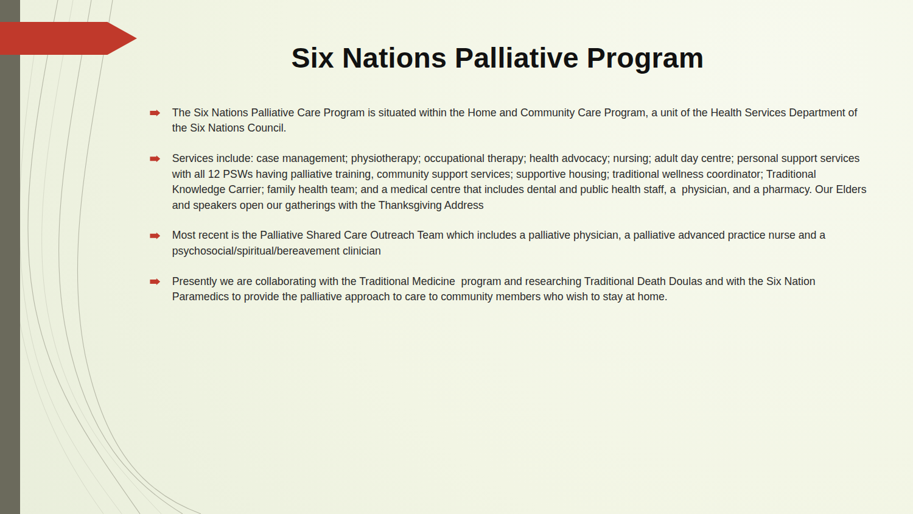Six Nations Palliative Program
The Six Nations Palliative Care Program is situated within the Home and Community Care Program, a unit of the Health Services Department of the Six Nations Council.
Services include: case management; physiotherapy; occupational therapy; health advocacy; nursing; adult day centre; personal support services with all 12 PSWs having palliative training, community support services; supportive housing; traditional wellness coordinator; Traditional Knowledge Carrier; family health team; and a medical centre that includes dental and public health staff, a physician, and a pharmacy. Our Elders and speakers open our gatherings with the Thanksgiving Address
Most recent is the Palliative Shared Care Outreach Team which includes a palliative physician, a palliative advanced practice nurse and a psychosocial/spiritual/bereavement clinician
Presently we are collaborating with the Traditional Medicine program and researching Traditional Death Doulas and with the Six Nation Paramedics to provide the palliative approach to care to community members who wish to stay at home.